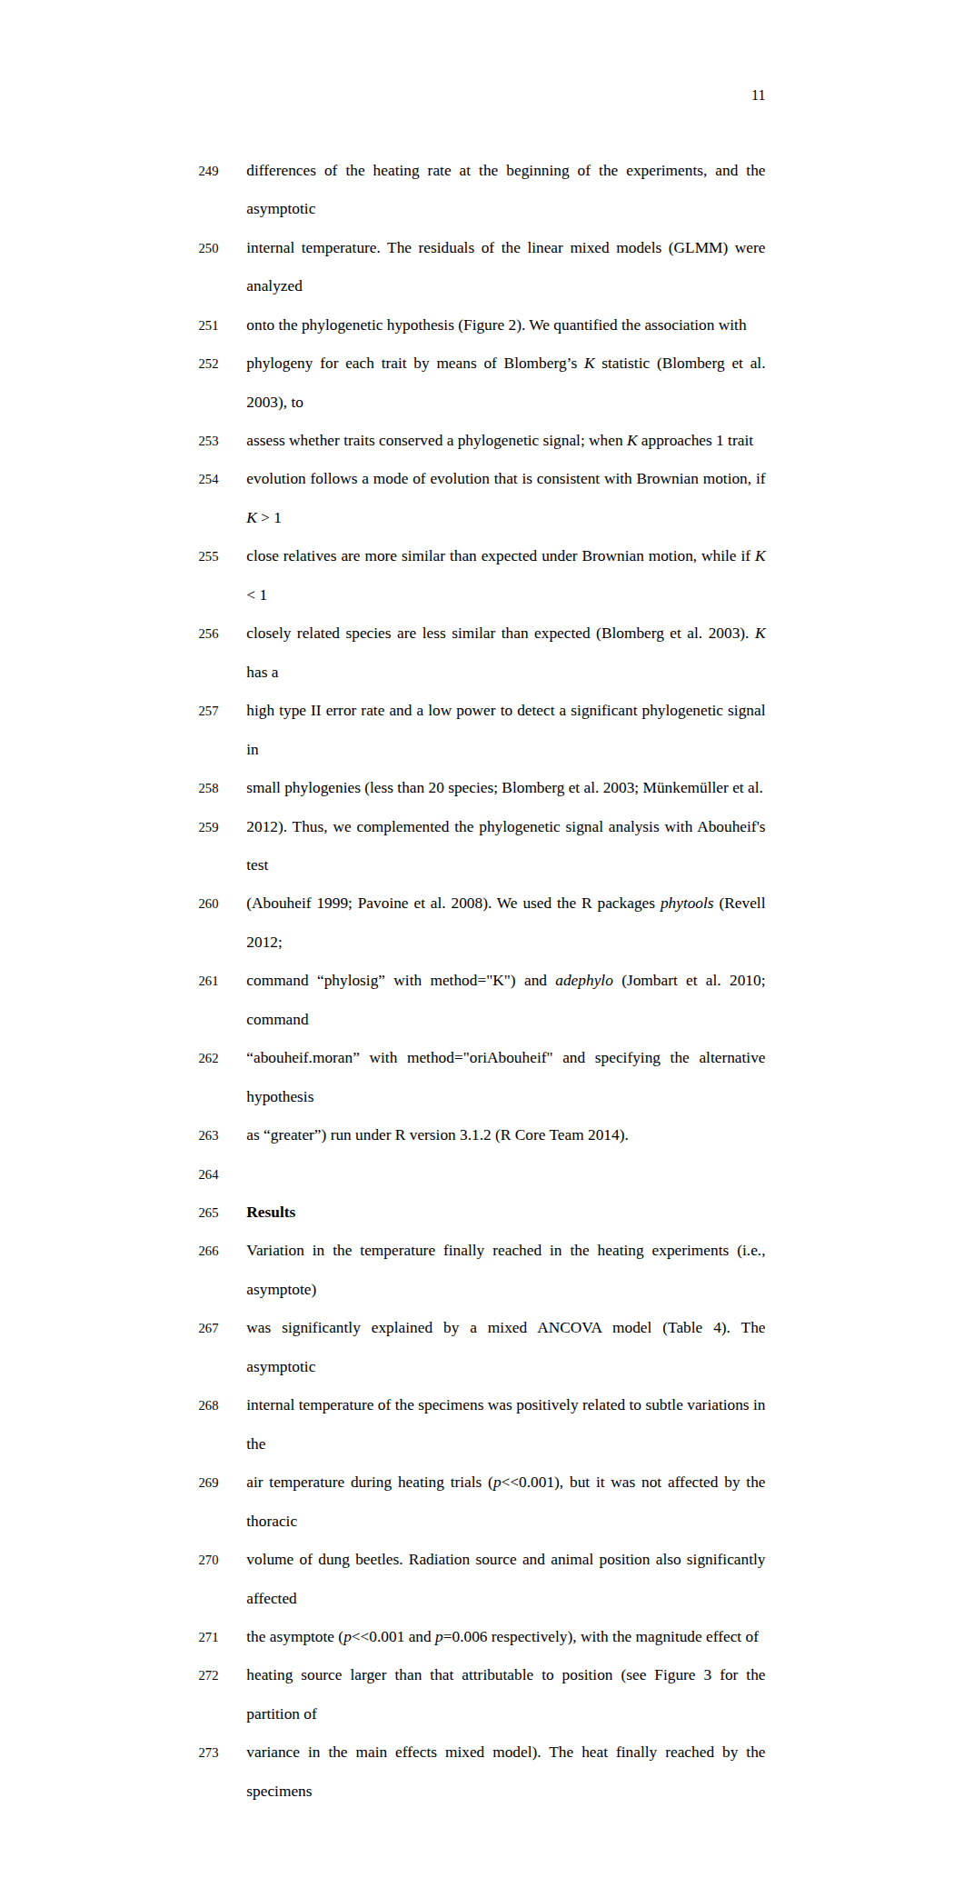11
249
differences of the heating rate at the beginning of the experiments, and the asymptotic
250
internal temperature. The residuals of the linear mixed models (GLMM) were analyzed
251
onto the phylogenetic hypothesis (Figure 2). We quantified the association with
252
phylogeny for each trait by means of Blomberg’s K statistic (Blomberg et al. 2003), to
253
assess whether traits conserved a phylogenetic signal; when K approaches 1 trait
254
evolution follows a mode of evolution that is consistent with Brownian motion, if K > 1
255
close relatives are more similar than expected under Brownian motion, while if K < 1
256
closely related species are less similar than expected (Blomberg et al. 2003). K has a
257
high type II error rate and a low power to detect a significant phylogenetic signal in
258
small phylogenies (less than 20 species; Blomberg et al. 2003; Münkemüller et al.
259
2012). Thus, we complemented the phylogenetic signal analysis with Abouheif's test
260
(Abouheif 1999; Pavoine et al. 2008). We used the R packages phytools (Revell 2012;
261
command “phylosig” with method="K") and adephylo (Jombart et al. 2010; command
262
“abouheif.moran” with method="oriAbouheif" and specifying the alternative hypothesis
263
as “greater”) run under R version 3.1.2 (R Core Team 2014).
264
265
Results
266
Variation in the temperature finally reached in the heating experiments (i.e., asymptote)
267
was significantly explained by a mixed ANCOVA model (Table 4). The asymptotic
268
internal temperature of the specimens was positively related to subtle variations in the
269
air temperature during heating trials (p<<0.001), but it was not affected by the thoracic
270
volume of dung beetles. Radiation source and animal position also significantly affected
271
the asymptote (p<<0.001 and p=0.006 respectively), with the magnitude effect of
272
heating source larger than that attributable to position (see Figure 3 for the partition of
273
variance in the main effects mixed model). The heat finally reached by the specimens